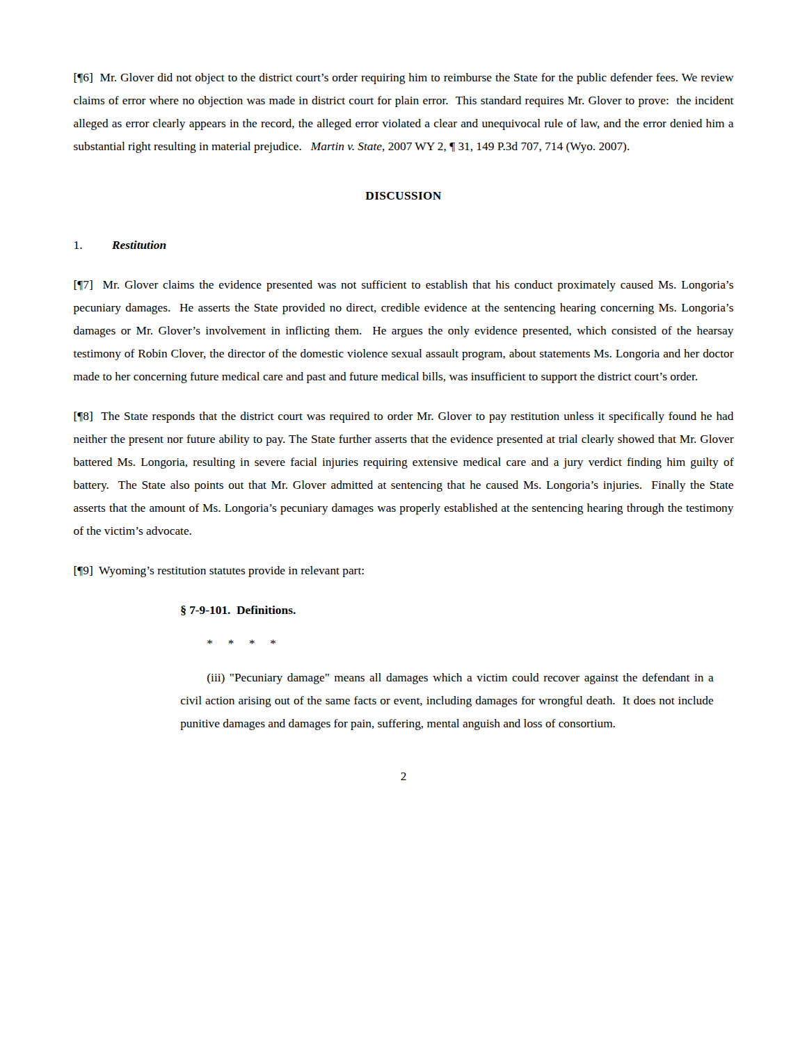[¶6] Mr. Glover did not object to the district court’s order requiring him to reimburse the State for the public defender fees. We review claims of error where no objection was made in district court for plain error. This standard requires Mr. Glover to prove: the incident alleged as error clearly appears in the record, the alleged error violated a clear and unequivocal rule of law, and the error denied him a substantial right resulting in material prejudice. Martin v. State, 2007 WY 2, ¶ 31, 149 P.3d 707, 714 (Wyo. 2007).
DISCUSSION
1. Restitution
[¶7] Mr. Glover claims the evidence presented was not sufficient to establish that his conduct proximately caused Ms. Longoria’s pecuniary damages. He asserts the State provided no direct, credible evidence at the sentencing hearing concerning Ms. Longoria’s damages or Mr. Glover’s involvement in inflicting them. He argues the only evidence presented, which consisted of the hearsay testimony of Robin Clover, the director of the domestic violence sexual assault program, about statements Ms. Longoria and her doctor made to her concerning future medical care and past and future medical bills, was insufficient to support the district court’s order.
[¶8] The State responds that the district court was required to order Mr. Glover to pay restitution unless it specifically found he had neither the present nor future ability to pay. The State further asserts that the evidence presented at trial clearly showed that Mr. Glover battered Ms. Longoria, resulting in severe facial injuries requiring extensive medical care and a jury verdict finding him guilty of battery. The State also points out that Mr. Glover admitted at sentencing that he caused Ms. Longoria’s injuries. Finally the State asserts that the amount of Ms. Longoria’s pecuniary damages was properly established at the sentencing hearing through the testimony of the victim’s advocate.
[¶9] Wyoming’s restitution statutes provide in relevant part:
§ 7-9-101. Definitions.
* * * *
(iii) "Pecuniary damage" means all damages which a victim could recover against the defendant in a civil action arising out of the same facts or event, including damages for wrongful death. It does not include punitive damages and damages for pain, suffering, mental anguish and loss of consortium.
2